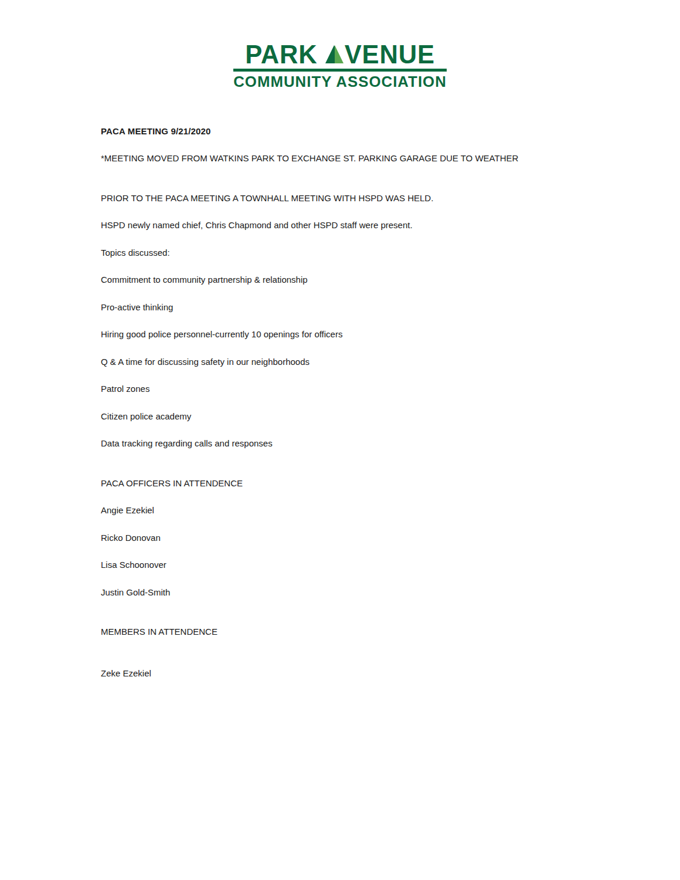PARK VENUE
COMMUNITY ASSOCIATION
PACA MEETING 9/21/2020
*Meeting moved from Watkins Park to Exchange St. parking garage due to weather
Prior to the PACA meeting a townhall meeting with HSPD was held.
HSPD newly named chief, Chris Chapmond and other HSPD staff were present.
Topics discussed:
Commitment to community partnership & relationship
Pro-active thinking
Hiring good police personnel-currently 10 openings for officers
Q & A time for discussing safety in our neighborhoods
Patrol zones
Citizen police academy
Data tracking regarding calls and responses
PACA Officers in Attendence
Angie Ezekiel
Ricko Donovan
Lisa Schoonover
Justin Gold-Smith
Members in Attendence
Zeke Ezekiel